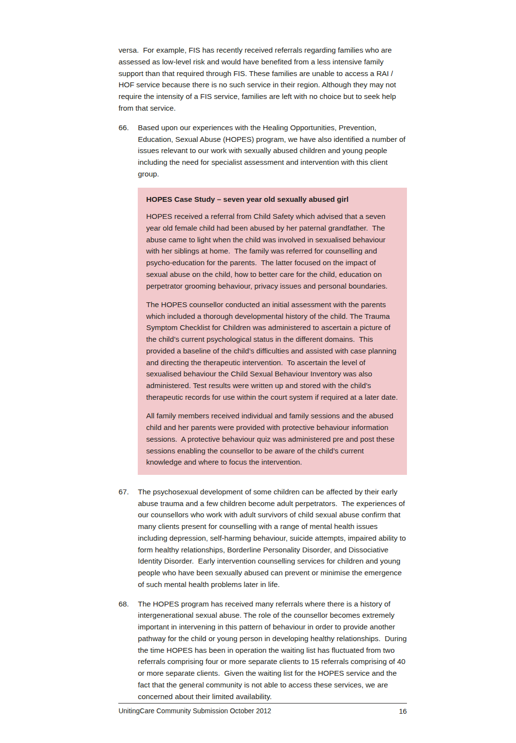versa. For example, FIS has recently received referrals regarding families who are assessed as low-level risk and would have benefited from a less intensive family support than that required through FIS. These families are unable to access a RAI / HOF service because there is no such service in their region. Although they may not require the intensity of a FIS service, families are left with no choice but to seek help from that service.
66. Based upon our experiences with the Healing Opportunities, Prevention, Education, Sexual Abuse (HOPES) program, we have also identified a number of issues relevant to our work with sexually abused children and young people including the need for specialist assessment and intervention with this client group.
HOPES Case Study – seven year old sexually abused girl
HOPES received a referral from Child Safety which advised that a seven year old female child had been abused by her paternal grandfather. The abuse came to light when the child was involved in sexualised behaviour with her siblings at home. The family was referred for counselling and psycho-education for the parents. The latter focused on the impact of sexual abuse on the child, how to better care for the child, education on perpetrator grooming behaviour, privacy issues and personal boundaries.
The HOPES counsellor conducted an initial assessment with the parents which included a thorough developmental history of the child. The Trauma Symptom Checklist for Children was administered to ascertain a picture of the child’s current psychological status in the different domains. This provided a baseline of the child’s difficulties and assisted with case planning and directing the therapeutic intervention. To ascertain the level of sexualised behaviour the Child Sexual Behaviour Inventory was also administered. Test results were written up and stored with the child’s therapeutic records for use within the court system if required at a later date.
All family members received individual and family sessions and the abused child and her parents were provided with protective behaviour information sessions. A protective behaviour quiz was administered pre and post these sessions enabling the counsellor to be aware of the child’s current knowledge and where to focus the intervention.
67. The psychosexual development of some children can be affected by their early abuse trauma and a few children become adult perpetrators. The experiences of our counsellors who work with adult survivors of child sexual abuse confirm that many clients present for counselling with a range of mental health issues including depression, self-harming behaviour, suicide attempts, impaired ability to form healthy relationships, Borderline Personality Disorder, and Dissociative Identity Disorder. Early intervention counselling services for children and young people who have been sexually abused can prevent or minimise the emergence of such mental health problems later in life.
68. The HOPES program has received many referrals where there is a history of intergenerational sexual abuse. The role of the counsellor becomes extremely important in intervening in this pattern of behaviour in order to provide another pathway for the child or young person in developing healthy relationships. During the time HOPES has been in operation the waiting list has fluctuated from two referrals comprising four or more separate clients to 15 referrals comprising of 40 or more separate clients. Given the waiting list for the HOPES service and the fact that the general community is not able to access these services, we are concerned about their limited availability.
UnitingCare Community Submission October 2012 16